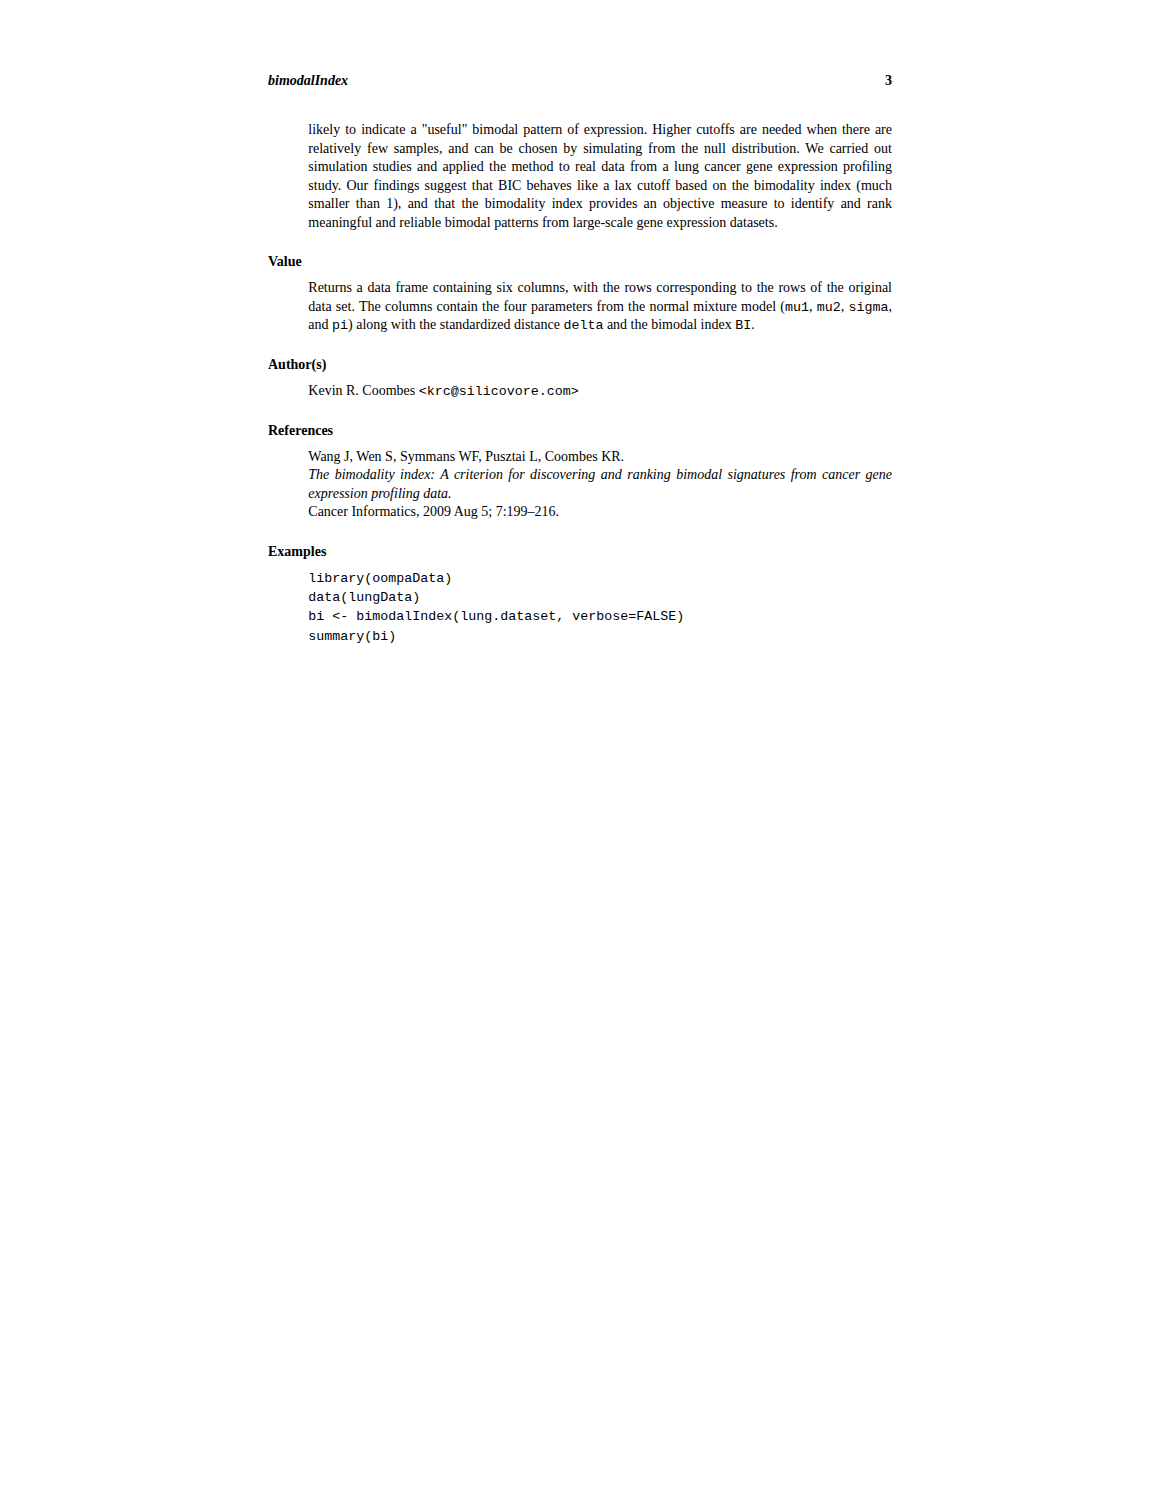bimodalIndex 3
likely to indicate a "useful" bimodal pattern of expression. Higher cutoffs are needed when there are relatively few samples, and can be chosen by simulating from the null distribution. We carried out simulation studies and applied the method to real data from a lung cancer gene expression profiling study. Our findings suggest that BIC behaves like a lax cutoff based on the bimodality index (much smaller than 1), and that the bimodality index provides an objective measure to identify and rank meaningful and reliable bimodal patterns from large-scale gene expression datasets.
Value
Returns a data frame containing six columns, with the rows corresponding to the rows of the original data set. The columns contain the four parameters from the normal mixture model (mu1, mu2, sigma, and pi) along with the standardized distance delta and the bimodal index BI.
Author(s)
Kevin R. Coombes <krc@silicovore.com>
References
Wang J, Wen S, Symmans WF, Pusztai L, Coombes KR.
The bimodality index: A criterion for discovering and ranking bimodal signatures from cancer gene expression profiling data.
Cancer Informatics, 2009 Aug 5; 7:199–216.
Examples
library(oompaData)
data(lungData)
bi <- bimodalIndex(lung.dataset, verbose=FALSE)
summary(bi)